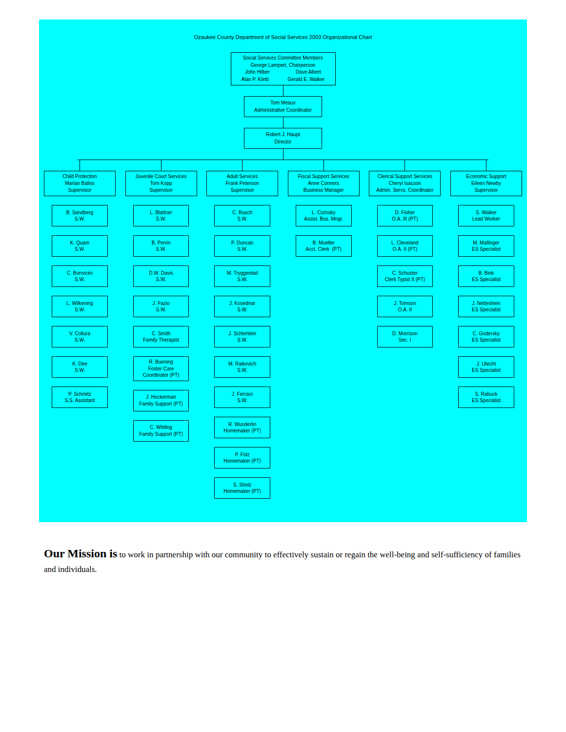Ozaukee County Department of Social Services 2003 Organizational Chart
Social Services Committee Members
George Lampert, Chairperson
John Hilber Dave Albert
Alan P. Kletti Gerald E. Walker
Tom Meaux
Administrative Coordinator
Robert J. Haupt
Director
Child Protection
Marian Ballos
Supervisor
B. Sandberg
S.W.
K. Quam
S.W.
C. Bonvicini
S.W.
L. Wilkening
S.W.
V. Collura
S.W.
K. Dee
S.W.
P. Schmitz
S.S. Assistant
Juvenile Court Services
Tom Kopp
Supervisor
L. Blattner
S.W.
B. Perrin
S.W.
D.W. Davis
S.W.
J. Fazio
S.W.
C. Smith
Family Therapist
R. Buening
Foster Care
Coordinator (PT)
J. Hockerman
Family Support (PT)
C. Wilding
Family Support (PT)
Adult Services
Frank Peterson
Supervisor
C. Rusch
S.W.
P. Duncan
S.W.
M. Tryggestad
S.W.
J. Kosednar
S.W.
J. Schlehlein
S.W.
M. Raikovich
S.W.
J. Ferraro
S.W.
R. Wunderlin
Homemaker (PT)
P. Folz
Homemaker (PT)
S. Sholz
Homemaker (PT)
Fiscal Support Services
Anne Conners
Business Manager
L. Cizinsky
Assist. Bus. Mngr.
B. Mueller
Acct. Clerk (PT)
Clerical Support Services
Cheryl Isacson
Admin. Servs. Coordinator
D. Fisher
O.A. III (PT)
L. Cleveland
O.A. II (PT)
C. Schuster
Clerk Typist II (PT)
J. Tomson
O.A. II
D. Morrison
Sec. I
Economic Support
Eileen Newby
Supervisor
S. Walker
Lead Worker
M. Mallinger
ES Specialist
B. Bink
ES Specialist
J. Netteshein
ES Specialist
C. Godersky
ES Specialist
J. Utecht
ES Specialist
S. Rabuck
ES Specialist
Our Mission is to work in partnership with our community to effectively sustain or regain the well-being and self-sufficiency of families and individuals.